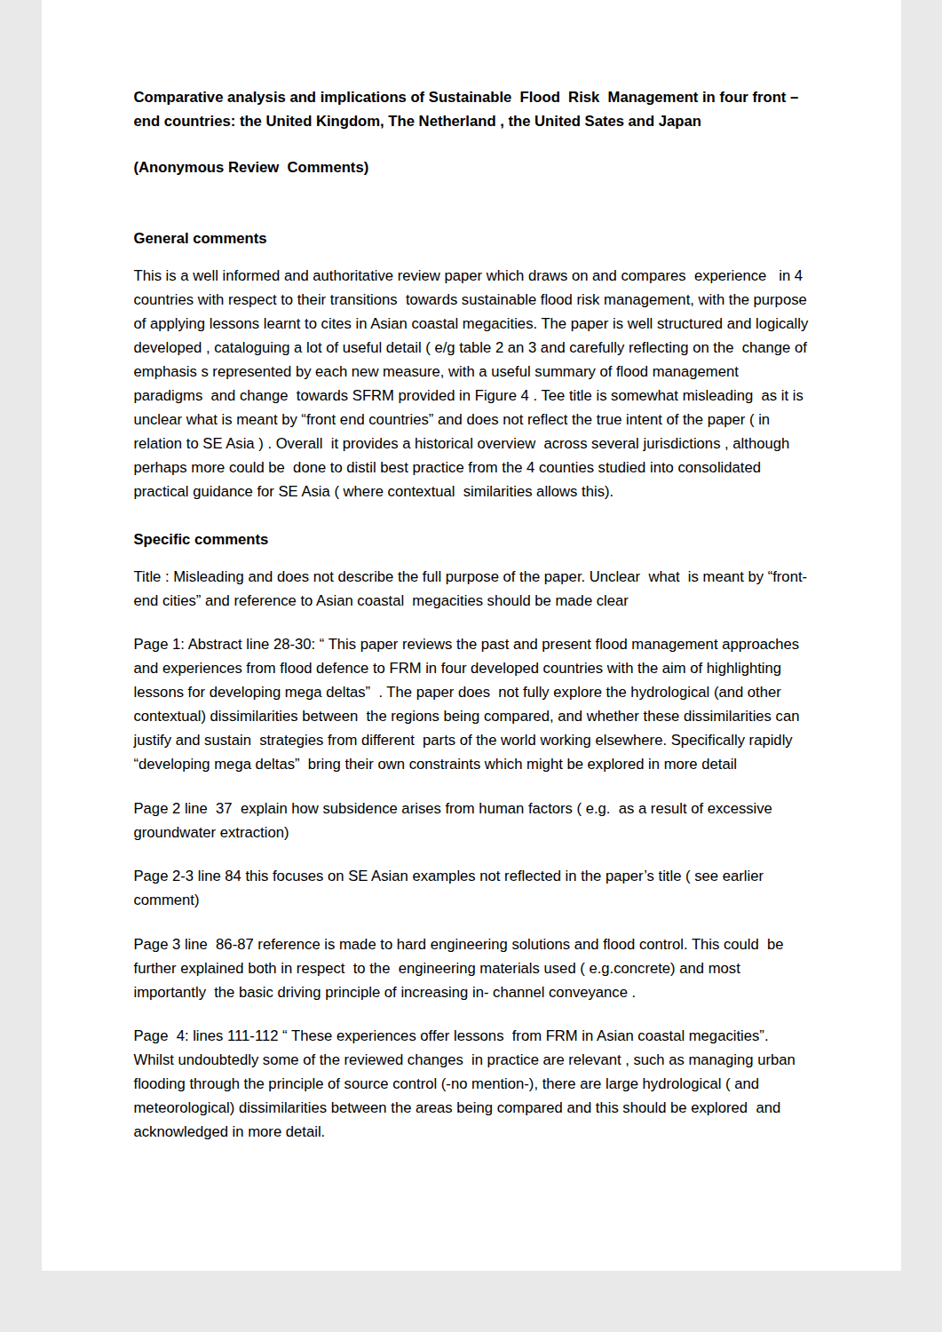Comparative analysis and implications of Sustainable Flood Risk Management in four front –end countries: the United Kingdom, The Netherland , the United Sates and Japan
(Anonymous Review Comments)
General comments
This is a well informed and authoritative review paper which draws on and compares experience in 4 countries with respect to their transitions towards sustainable flood risk management, with the purpose of applying lessons learnt to cites in Asian coastal megacities. The paper is well structured and logically developed , cataloguing a lot of useful detail ( e/g table 2 an 3 and carefully reflecting on the change of emphasis s represented by each new measure, with a useful summary of flood management paradigms and change towards SFRM provided in Figure 4 . Tee title is somewhat misleading as it is unclear what is meant by “front end countries” and does not reflect the true intent of the paper ( in relation to SE Asia ) . Overall it provides a historical overview across several jurisdictions , although perhaps more could be done to distil best practice from the 4 counties studied into consolidated practical guidance for SE Asia ( where contextual similarities allows this).
Specific comments
Title : Misleading and does not describe the full purpose of the paper. Unclear what is meant by “front-end cities” and reference to Asian coastal megacities should be made clear
Page 1: Abstract line 28-30: “ This paper reviews the past and present flood management approaches and experiences from flood defence to FRM in four developed countries with the aim of highlighting lessons for developing mega deltas” . The paper does not fully explore the hydrological (and other contextual) dissimilarities between the regions being compared, and whether these dissimilarities can justify and sustain strategies from different parts of the world working elsewhere. Specifically rapidly “developing mega deltas” bring their own constraints which might be explored in more detail
Page 2 line 37 explain how subsidence arises from human factors ( e.g. as a result of excessive groundwater extraction)
Page 2-3 line 84 this focuses on SE Asian examples not reflected in the paper’s title ( see earlier comment)
Page 3 line 86-87 reference is made to hard engineering solutions and flood control. This could be further explained both in respect to the engineering materials used ( e.g.concrete) and most importantly the basic driving principle of increasing in- channel conveyance .
Page 4: lines 111-112 “ These experiences offer lessons from FRM in Asian coastal megacities”. Whilst undoubtedly some of the reviewed changes in practice are relevant , such as managing urban flooding through the principle of source control (-no mention-), there are large hydrological ( and meteorological) dissimilarities between the areas being compared and this should be explored and acknowledged in more detail.